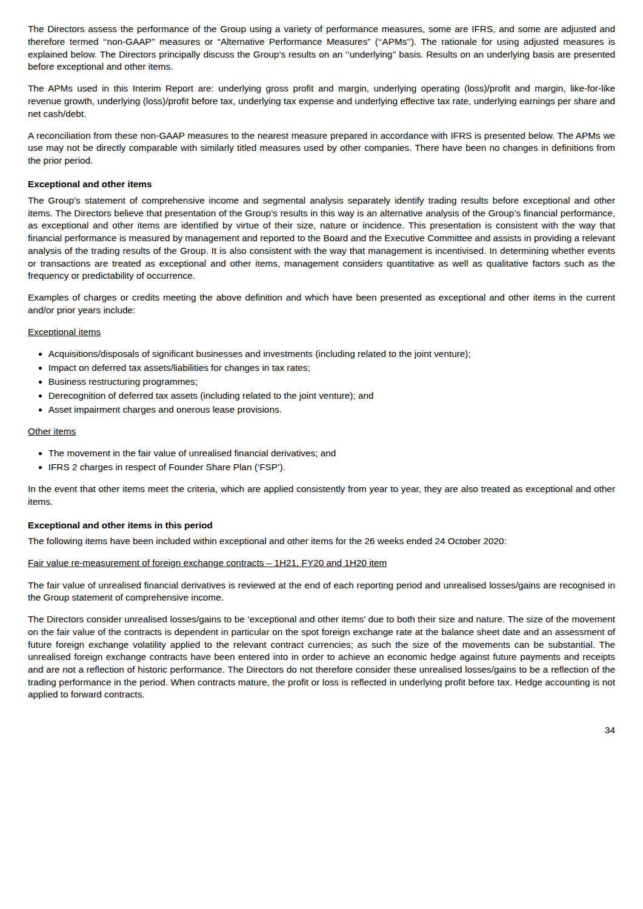The Directors assess the performance of the Group using a variety of performance measures, some are IFRS, and some are adjusted and therefore termed ‘‘non-GAAP’’ measures or “Alternative Performance Measures” (‘‘APMs’’). The rationale for using adjusted measures is explained below. The Directors principally discuss the Group’s results on an ‘‘underlying’’ basis. Results on an underlying basis are presented before exceptional and other items.
The APMs used in this Interim Report are: underlying gross profit and margin, underlying operating (loss)/profit and margin, like-for-like revenue growth, underlying (loss)/profit before tax, underlying tax expense and underlying effective tax rate, underlying earnings per share and net cash/debt.
A reconciliation from these non-GAAP measures to the nearest measure prepared in accordance with IFRS is presented below. The APMs we use may not be directly comparable with similarly titled measures used by other companies. There have been no changes in definitions from the prior period.
Exceptional and other items
The Group’s statement of comprehensive income and segmental analysis separately identify trading results before exceptional and other items. The Directors believe that presentation of the Group’s results in this way is an alternative analysis of the Group’s financial performance, as exceptional and other items are identified by virtue of their size, nature or incidence. This presentation is consistent with the way that financial performance is measured by management and reported to the Board and the Executive Committee and assists in providing a relevant analysis of the trading results of the Group. It is also consistent with the way that management is incentivised. In determining whether events or transactions are treated as exceptional and other items, management considers quantitative as well as qualitative factors such as the frequency or predictability of occurrence.
Examples of charges or credits meeting the above definition and which have been presented as exceptional and other items in the current and/or prior years include:
Exceptional items
Acquisitions/disposals of significant businesses and investments (including related to the joint venture);
Impact on deferred tax assets/liabilities for changes in tax rates;
Business restructuring programmes;
Derecognition of deferred tax assets (including related to the joint venture); and
Asset impairment charges and onerous lease provisions.
Other items
The movement in the fair value of unrealised financial derivatives; and
IFRS 2 charges in respect of Founder Share Plan (‘FSP’).
In the event that other items meet the criteria, which are applied consistently from year to year, they are also treated as exceptional and other items.
Exceptional and other items in this period
The following items have been included within exceptional and other items for the 26 weeks ended 24 October 2020:
Fair value re-measurement of foreign exchange contracts – 1H21, FY20 and 1H20 item
The fair value of unrealised financial derivatives is reviewed at the end of each reporting period and unrealised losses/gains are recognised in the Group statement of comprehensive income.
The Directors consider unrealised losses/gains to be ‘exceptional and other items’ due to both their size and nature. The size of the movement on the fair value of the contracts is dependent in particular on the spot foreign exchange rate at the balance sheet date and an assessment of future foreign exchange volatility applied to the relevant contract currencies; as such the size of the movements can be substantial. The unrealised foreign exchange contracts have been entered into in order to achieve an economic hedge against future payments and receipts and are not a reflection of historic performance. The Directors do not therefore consider these unrealised losses/gains to be a reflection of the trading performance in the period. When contracts mature, the profit or loss is reflected in underlying profit before tax. Hedge accounting is not applied to forward contracts.
34